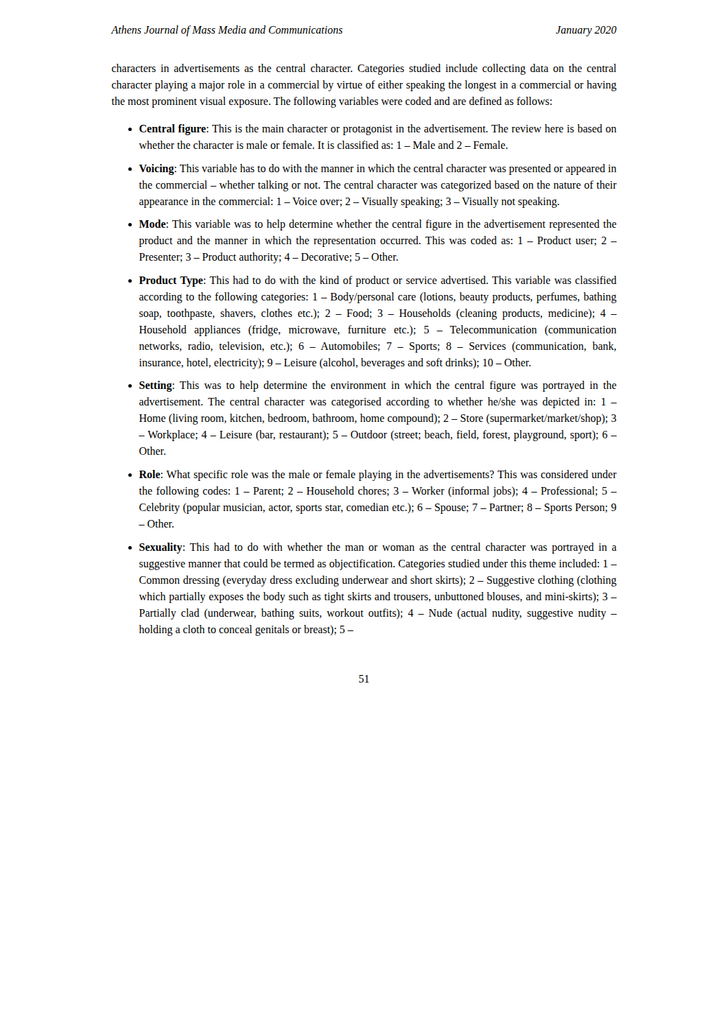Athens Journal of Mass Media and Communications
January 2020
characters in advertisements as the central character. Categories studied include collecting data on the central character playing a major role in a commercial by virtue of either speaking the longest in a commercial or having the most prominent visual exposure. The following variables were coded and are defined as follows:
Central figure: This is the main character or protagonist in the advertisement. The review here is based on whether the character is male or female. It is classified as: 1 – Male and 2 – Female.
Voicing: This variable has to do with the manner in which the central character was presented or appeared in the commercial – whether talking or not. The central character was categorized based on the nature of their appearance in the commercial: 1 – Voice over; 2 – Visually speaking; 3 – Visually not speaking.
Mode: This variable was to help determine whether the central figure in the advertisement represented the product and the manner in which the representation occurred. This was coded as: 1 – Product user; 2 – Presenter; 3 – Product authority; 4 – Decorative; 5 – Other.
Product Type: This had to do with the kind of product or service advertised. This variable was classified according to the following categories: 1 – Body/personal care (lotions, beauty products, perfumes, bathing soap, toothpaste, shavers, clothes etc.); 2 – Food; 3 – Households (cleaning products, medicine); 4 – Household appliances (fridge, microwave, furniture etc.); 5 – Telecommunication (communication networks, radio, television, etc.); 6 – Automobiles; 7 – Sports; 8 – Services (communication, bank, insurance, hotel, electricity); 9 – Leisure (alcohol, beverages and soft drinks); 10 – Other.
Setting: This was to help determine the environment in which the central figure was portrayed in the advertisement. The central character was categorised according to whether he/she was depicted in: 1 – Home (living room, kitchen, bedroom, bathroom, home compound); 2 – Store (supermarket/market/shop); 3 – Workplace; 4 – Leisure (bar, restaurant); 5 – Outdoor (street; beach, field, forest, playground, sport); 6 – Other.
Role: What specific role was the male or female playing in the advertisements? This was considered under the following codes: 1 – Parent; 2 – Household chores; 3 – Worker (informal jobs); 4 – Professional; 5 – Celebrity (popular musician, actor, sports star, comedian etc.); 6 – Spouse; 7 – Partner; 8 – Sports Person; 9 – Other.
Sexuality: This had to do with whether the man or woman as the central character was portrayed in a suggestive manner that could be termed as objectification. Categories studied under this theme included: 1 – Common dressing (everyday dress excluding underwear and short skirts); 2 – Suggestive clothing (clothing which partially exposes the body such as tight skirts and trousers, unbuttoned blouses, and mini-skirts); 3 – Partially clad (underwear, bathing suits, workout outfits); 4 – Nude (actual nudity, suggestive nudity – holding a cloth to conceal genitals or breast); 5 –
51